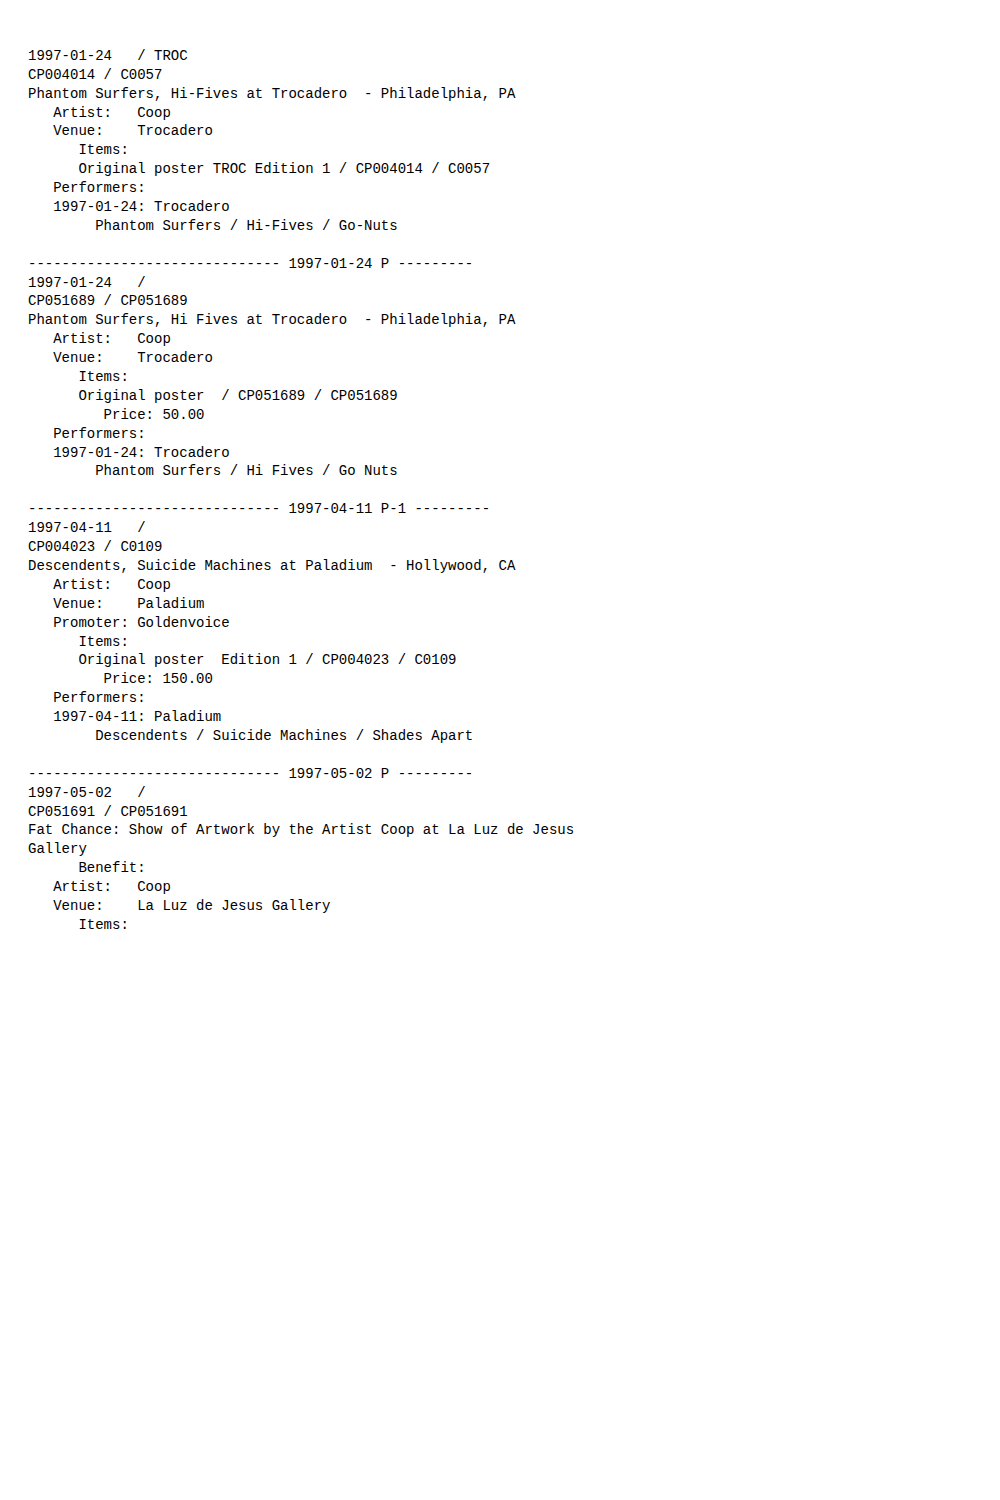1997-01-24 / TROC CP004014 / C0057 Phantom Surfers, Hi-Fives at Trocadero - Philadelphia, PA Artist: Coop Venue: Trocadero Items: Original poster TROC Edition 1 / CP004014 / C0057 Performers: 1997-01-24: Trocadero Phantom Surfers / Hi-Fives / Go-Nuts ------------------------------ 1997-01-24 P --------- 1997-01-24 / CP051689 / CP051689 Phantom Surfers, Hi Fives at Trocadero - Philadelphia, PA Artist: Coop Venue: Trocadero Items: Original poster / CP051689 / CP051689 Price: 50.00 Performers: 1997-01-24: Trocadero Phantom Surfers / Hi Fives / Go Nuts ------------------------------ 1997-04-11 P-1 --------- 1997-04-11 / CP004023 / C0109 Descendents, Suicide Machines at Paladium - Hollywood, CA Artist: Coop Venue: Paladium Promoter: Goldenvoice Items: Original poster Edition 1 / CP004023 / C0109 Price: 150.00 Performers: 1997-04-11: Paladium Descendents / Suicide Machines / Shades Apart ------------------------------ 1997-05-02 P --------- 1997-05-02 / CP051691 / CP051691 Fat Chance: Show of Artwork by the Artist Coop at La Luz de Jesus Gallery Benefit: Artist: Coop Venue: La Luz de Jesus Gallery Items: